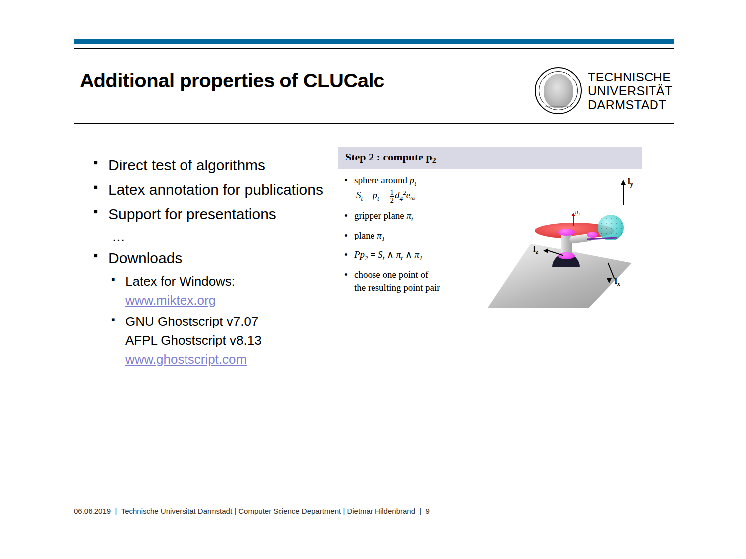Additional properties of CLUCalc
TECHNISCHE
UNIVERSITÄT
DARMSTADT
Direct test of algorithms
Latex annotation for publications
Support for presentations
...
Downloads
Latex for Windows:
www.miktex.org
GNU Ghostscript v7.07
AFPL Ghostscript v8.13
www.ghostscript.com
Step 2 : compute p2
sphere around pt
St = pt − 12 d42e∞
gripper plane πt
plane π1
Pp2 = St ∧ πt ∧ π1
choose one point of
the resulting point pair
πt
ly
lz
lx
06.06.2019 | Technische Universität Darmstadt | Computer Science Department | Dietmar Hildenbrand | 9